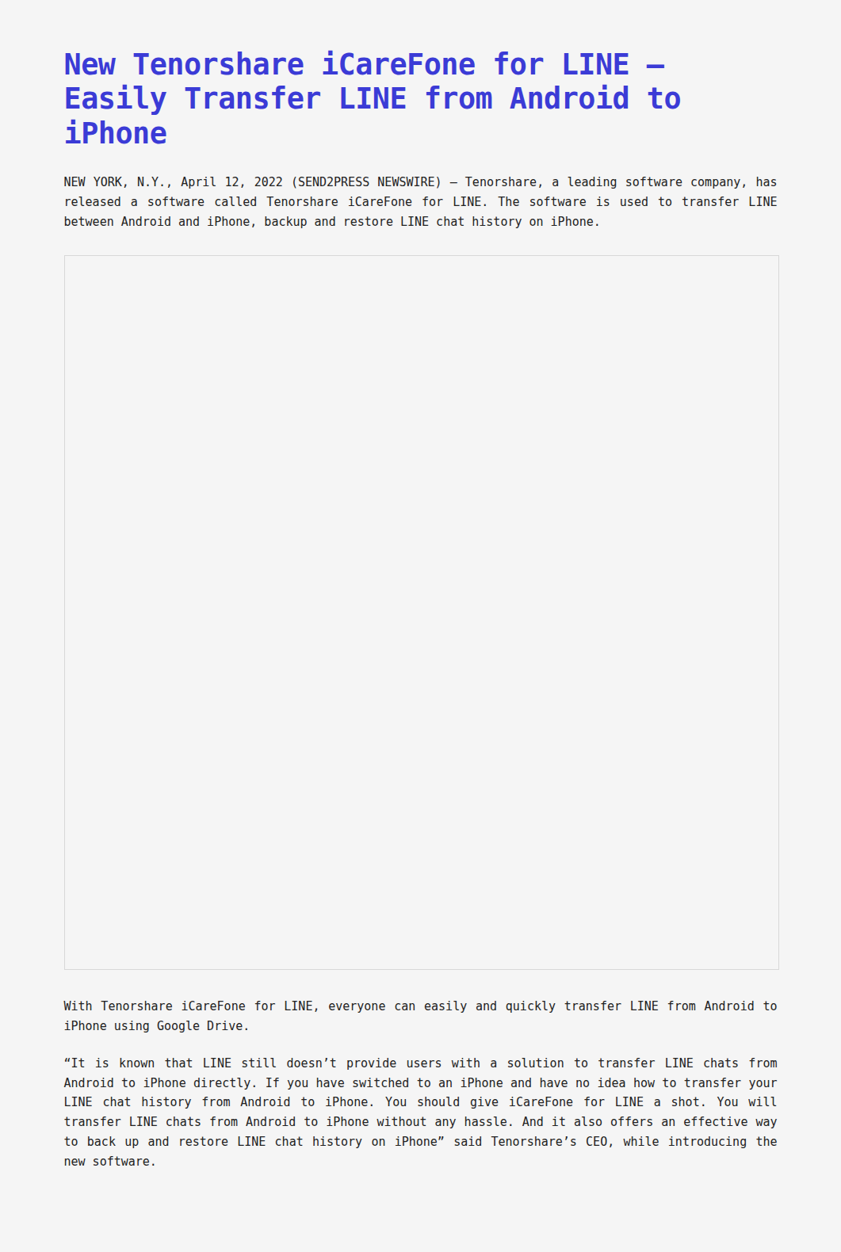New Tenorshare iCareFone for LINE — Easily Transfer LINE from Android to iPhone
NEW YORK, N.Y., April 12, 2022 (SEND2PRESS NEWSWIRE) — Tenorshare, a leading software company, has released a software called Tenorshare iCareFone for LINE. The software is used to transfer LINE between Android and iPhone, backup and restore LINE chat history on iPhone.
With Tenorshare iCareFone for LINE, everyone can easily and quickly transfer LINE from Android to iPhone using Google Drive.
“It is known that LINE still doesn’t provide users with a solution to transfer LINE chats from Android to iPhone directly. If you have switched to an iPhone and have no idea how to transfer your LINE chat history from Android to iPhone. You should give iCareFone for LINE a shot. You will transfer LINE chats from Android to iPhone without any hassle. And it also offers an effective way to back up and restore LINE chat history on iPhone” said Tenorshare’s CEO, while introducing the new software.